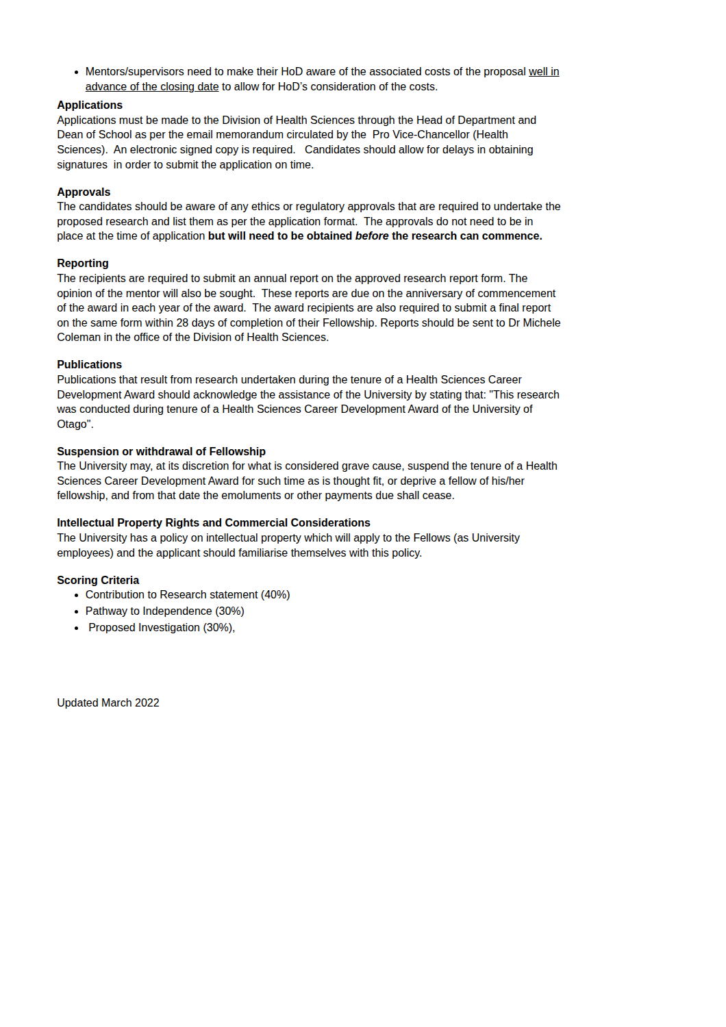Mentors/supervisors need to make their HoD aware of the associated costs of the proposal well in advance of the closing date to allow for HoD’s consideration of the costs.
Applications
Applications must be made to the Division of Health Sciences through the Head of Department and Dean of School as per the email memorandum circulated by the Pro Vice-Chancellor (Health Sciences). An electronic signed copy is required. Candidates should allow for delays in obtaining signatures in order to submit the application on time.
Approvals
The candidates should be aware of any ethics or regulatory approvals that are required to undertake the proposed research and list them as per the application format. The approvals do not need to be in place at the time of application but will need to be obtained before the research can commence.
Reporting
The recipients are required to submit an annual report on the approved research report form. The opinion of the mentor will also be sought. These reports are due on the anniversary of commencement of the award in each year of the award. The award recipients are also required to submit a final report on the same form within 28 days of completion of their Fellowship. Reports should be sent to Dr Michele Coleman in the office of the Division of Health Sciences.
Publications
Publications that result from research undertaken during the tenure of a Health Sciences Career Development Award should acknowledge the assistance of the University by stating that: "This research was conducted during tenure of a Health Sciences Career Development Award of the University of Otago".
Suspension or withdrawal of Fellowship
The University may, at its discretion for what is considered grave cause, suspend the tenure of a Health Sciences Career Development Award for such time as is thought fit, or deprive a fellow of his/her fellowship, and from that date the emoluments or other payments due shall cease.
Intellectual Property Rights and Commercial Considerations
The University has a policy on intellectual property which will apply to the Fellows (as University employees) and the applicant should familiarise themselves with this policy.
Scoring Criteria
Contribution to Research statement (40%)
Pathway to Independence (30%)
Proposed Investigation (30%),
Updated March 2022